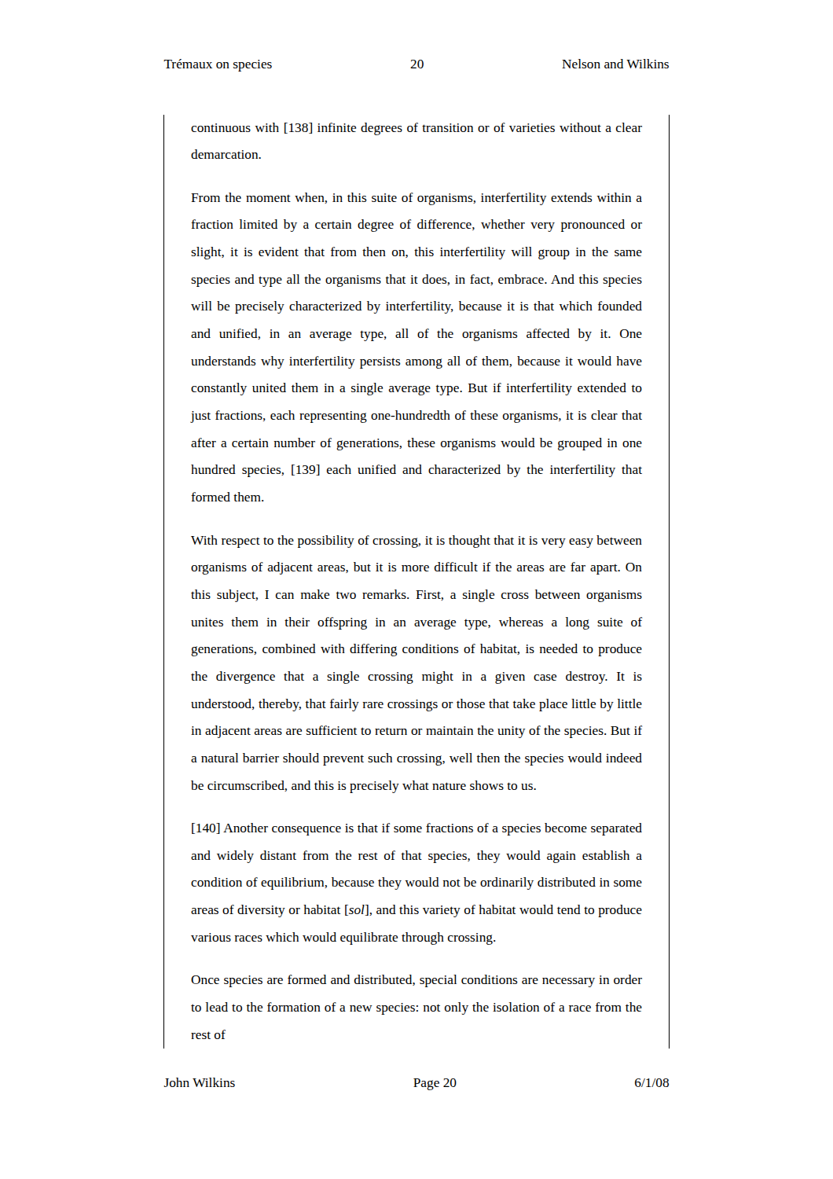Trémaux on species 20 Nelson and Wilkins
continuous with [138] infinite degrees of transition or of varieties without a clear demarcation.
From the moment when, in this suite of organisms, interfertility extends within a fraction limited by a certain degree of difference, whether very pronounced or slight, it is evident that from then on, this interfertility will group in the same species and type all the organisms that it does, in fact, embrace. And this species will be precisely characterized by interfertility, because it is that which founded and unified, in an average type, all of the organisms affected by it. One understands why interfertility persists among all of them, because it would have constantly united them in a single average type. But if interfertility extended to just fractions, each representing one-hundredth of these organisms, it is clear that after a certain number of generations, these organisms would be grouped in one hundred species, [139] each unified and characterized by the interfertility that formed them.
With respect to the possibility of crossing, it is thought that it is very easy between organisms of adjacent areas, but it is more difficult if the areas are far apart. On this subject, I can make two remarks. First, a single cross between organisms unites them in their offspring in an average type, whereas a long suite of generations, combined with differing conditions of habitat, is needed to produce the divergence that a single crossing might in a given case destroy. It is understood, thereby, that fairly rare crossings or those that take place little by little in adjacent areas are sufficient to return or maintain the unity of the species. But if a natural barrier should prevent such crossing, well then the species would indeed be circumscribed, and this is precisely what nature shows to us.
[140] Another consequence is that if some fractions of a species become separated and widely distant from the rest of that species, they would again establish a condition of equilibrium, because they would not be ordinarily distributed in some areas of diversity or habitat [sol], and this variety of habitat would tend to produce various races which would equilibrate through crossing.
Once species are formed and distributed, special conditions are necessary in order to lead to the formation of a new species: not only the isolation of a race from the rest of
John Wilkins Page 20 6/1/08